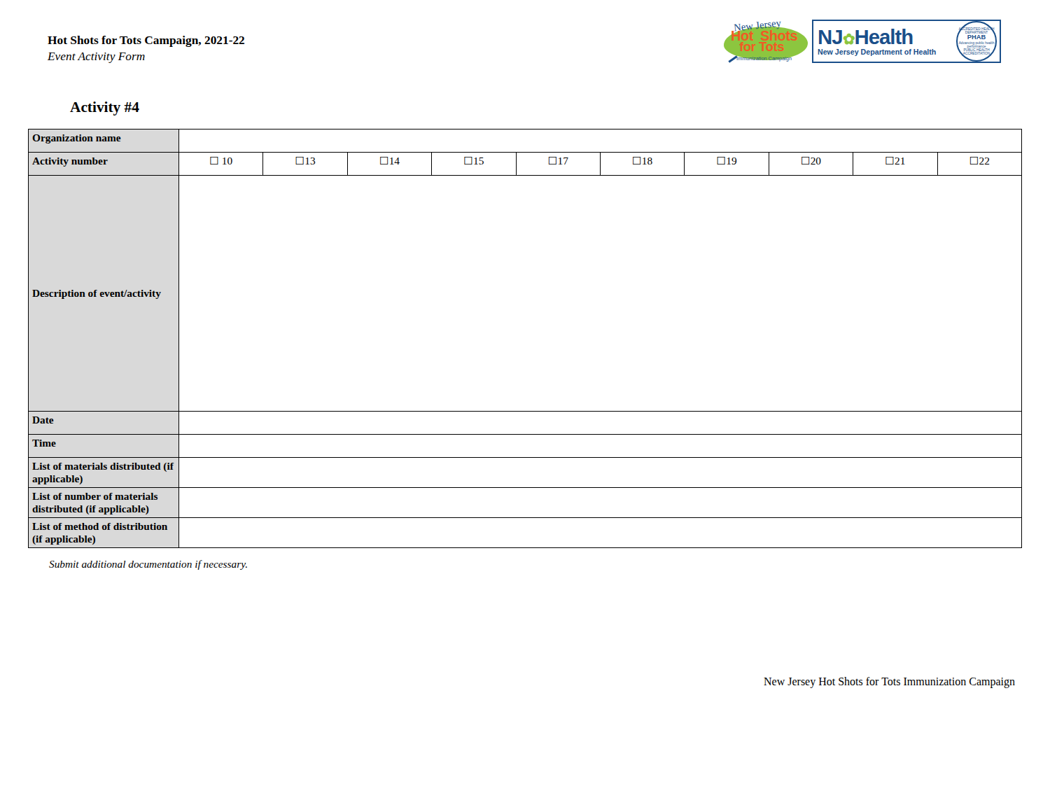Hot Shots for Tots Campaign, 2021-22
Event Activity Form
New Jersey
Hot
Shots
for Tots
Immunization Campaign
NJ✿Health
New Jersey Department of Health
ACCREDITED HEALTH DEPARTMENT
PHAB
Advancing public health performance
PUBLIC HEALTH ACCREDITATION
Activity #4
| Organization name | |
| Activity number | ☐ 10 | ☐ 13 | ☐ 14 | ☐ 15 | ☐ 17 | ☐ 18 | ☐ 19 | ☐ 20 | ☐ 21 | ☐ 22 |
| Description of event/activity | |
| Date | |
| Time | |
| List of materials distributed (if applicable) | |
| List of number of materials distributed (if applicable) | |
| List of method of distribution (if applicable) | |
Submit additional documentation if necessary.
New Jersey Hot Shots for Tots Immunization Campaign